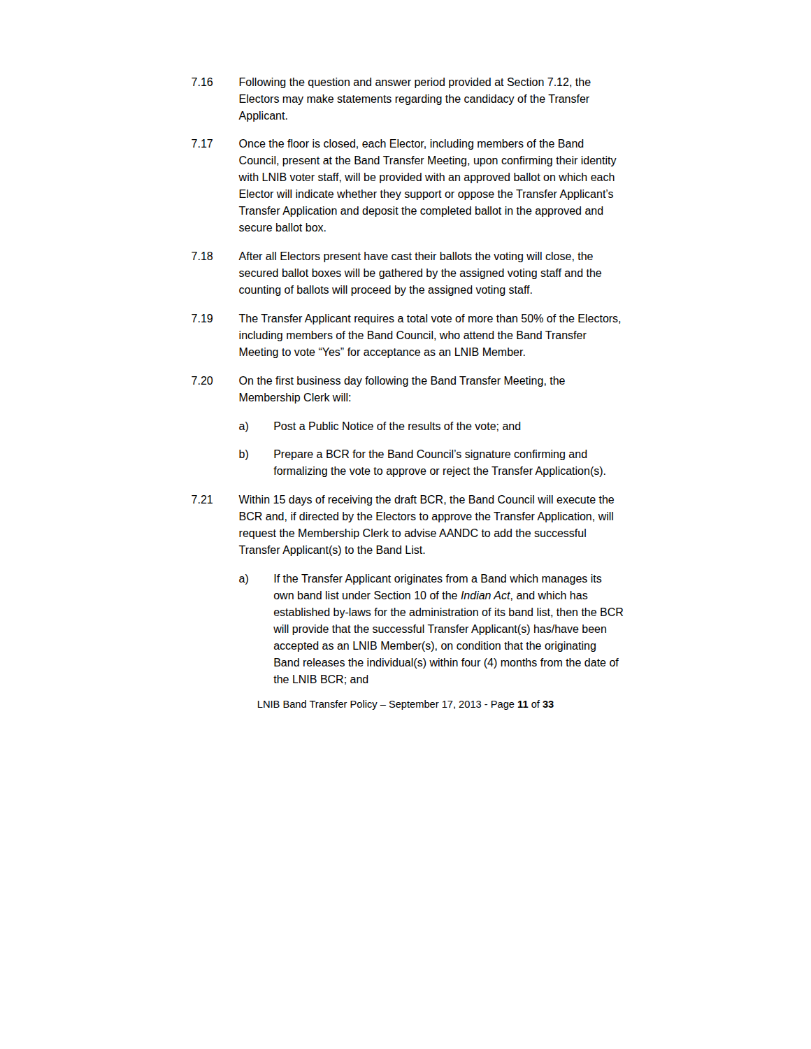7.16
Following the question and answer period provided at Section 7.12, the Electors may make statements regarding the candidacy of the Transfer Applicant.
7.17
Once the floor is closed, each Elector, including members of the Band Council, present at the Band Transfer Meeting, upon confirming their identity with LNIB voter staff, will be provided with an approved ballot on which each Elector will indicate whether they support or oppose the Transfer Applicant’s Transfer Application and deposit the completed ballot in the approved and secure ballot box.
7.18
After all Electors present have cast their ballots the voting will close, the secured ballot boxes will be gathered by the assigned voting staff and the counting of ballots will proceed by the assigned voting staff.
7.19
The Transfer Applicant requires a total vote of more than 50% of the Electors, including members of the Band Council, who attend the Band Transfer Meeting to vote “Yes” for acceptance as an LNIB Member.
7.20
On the first business day following the Band Transfer Meeting, the Membership Clerk will:
a)
Post a Public Notice of the results of the vote; and
b)
Prepare a BCR for the Band Council’s signature confirming and formalizing the vote to approve or reject the Transfer Application(s).
7.21
Within 15 days of receiving the draft BCR, the Band Council will execute the BCR and, if directed by the Electors to approve the Transfer Application, will request the Membership Clerk to advise AANDC to add the successful Transfer Applicant(s) to the Band List.
a)
If the Transfer Applicant originates from a Band which manages its own band list under Section 10 of the Indian Act, and which has established by-laws for the administration of its band list, then the BCR will provide that the successful Transfer Applicant(s) has/have been accepted as an LNIB Member(s), on condition that the originating Band releases the individual(s) within four (4) months from the date of the LNIB BCR; and
LNIB Band Transfer Policy – September 17, 2013 - Page 11 of 33